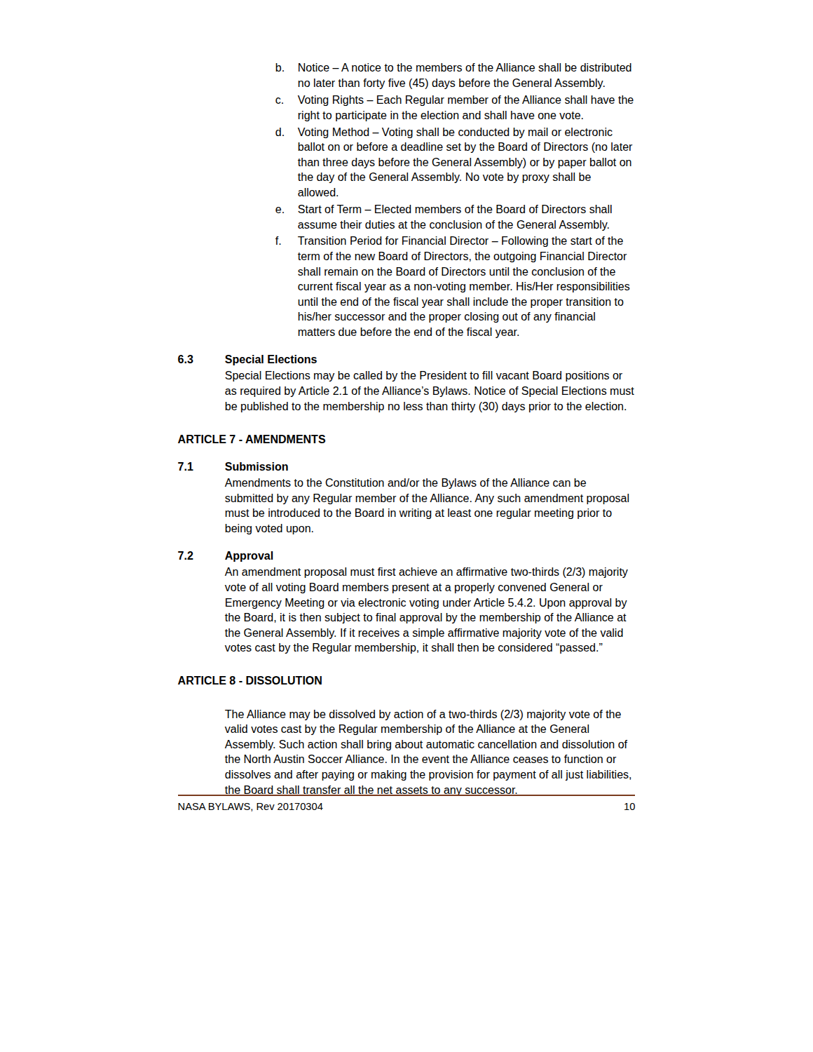b. Notice – A notice to the members of the Alliance shall be distributed no later than forty five (45) days before the General Assembly.
c. Voting Rights – Each Regular member of the Alliance shall have the right to participate in the election and shall have one vote.
d. Voting Method – Voting shall be conducted by mail or electronic ballot on or before a deadline set by the Board of Directors (no later than three days before the General Assembly) or by paper ballot on the day of the General Assembly. No vote by proxy shall be allowed.
e. Start of Term – Elected members of the Board of Directors shall assume their duties at the conclusion of the General Assembly.
f. Transition Period for Financial Director – Following the start of the term of the new Board of Directors, the outgoing Financial Director shall remain on the Board of Directors until the conclusion of the current fiscal year as a non-voting member. His/Her responsibilities until the end of the fiscal year shall include the proper transition to his/her successor and the proper closing out of any financial matters due before the end of the fiscal year.
6.3 Special Elections
Special Elections may be called by the President to fill vacant Board positions or as required by Article 2.1 of the Alliance’s Bylaws. Notice of Special Elections must be published to the membership no less than thirty (30) days prior to the election.
ARTICLE 7 - AMENDMENTS
7.1 Submission
Amendments to the Constitution and/or the Bylaws of the Alliance can be submitted by any Regular member of the Alliance. Any such amendment proposal must be introduced to the Board in writing at least one regular meeting prior to being voted upon.
7.2 Approval
An amendment proposal must first achieve an affirmative two-thirds (2/3) majority vote of all voting Board members present at a properly convened General or Emergency Meeting or via electronic voting under Article 5.4.2. Upon approval by the Board, it is then subject to final approval by the membership of the Alliance at the General Assembly. If it receives a simple affirmative majority vote of the valid votes cast by the Regular membership, it shall then be considered “passed.”
ARTICLE 8 - DISSOLUTION
The Alliance may be dissolved by action of a two-thirds (2/3) majority vote of the valid votes cast by the Regular membership of the Alliance at the General Assembly. Such action shall bring about automatic cancellation and dissolution of the North Austin Soccer Alliance. In the event the Alliance ceases to function or dissolves and after paying or making the provision for payment of all just liabilities, the Board shall transfer all the net assets to any successor.
NASA BYLAWS, Rev 20170304 10